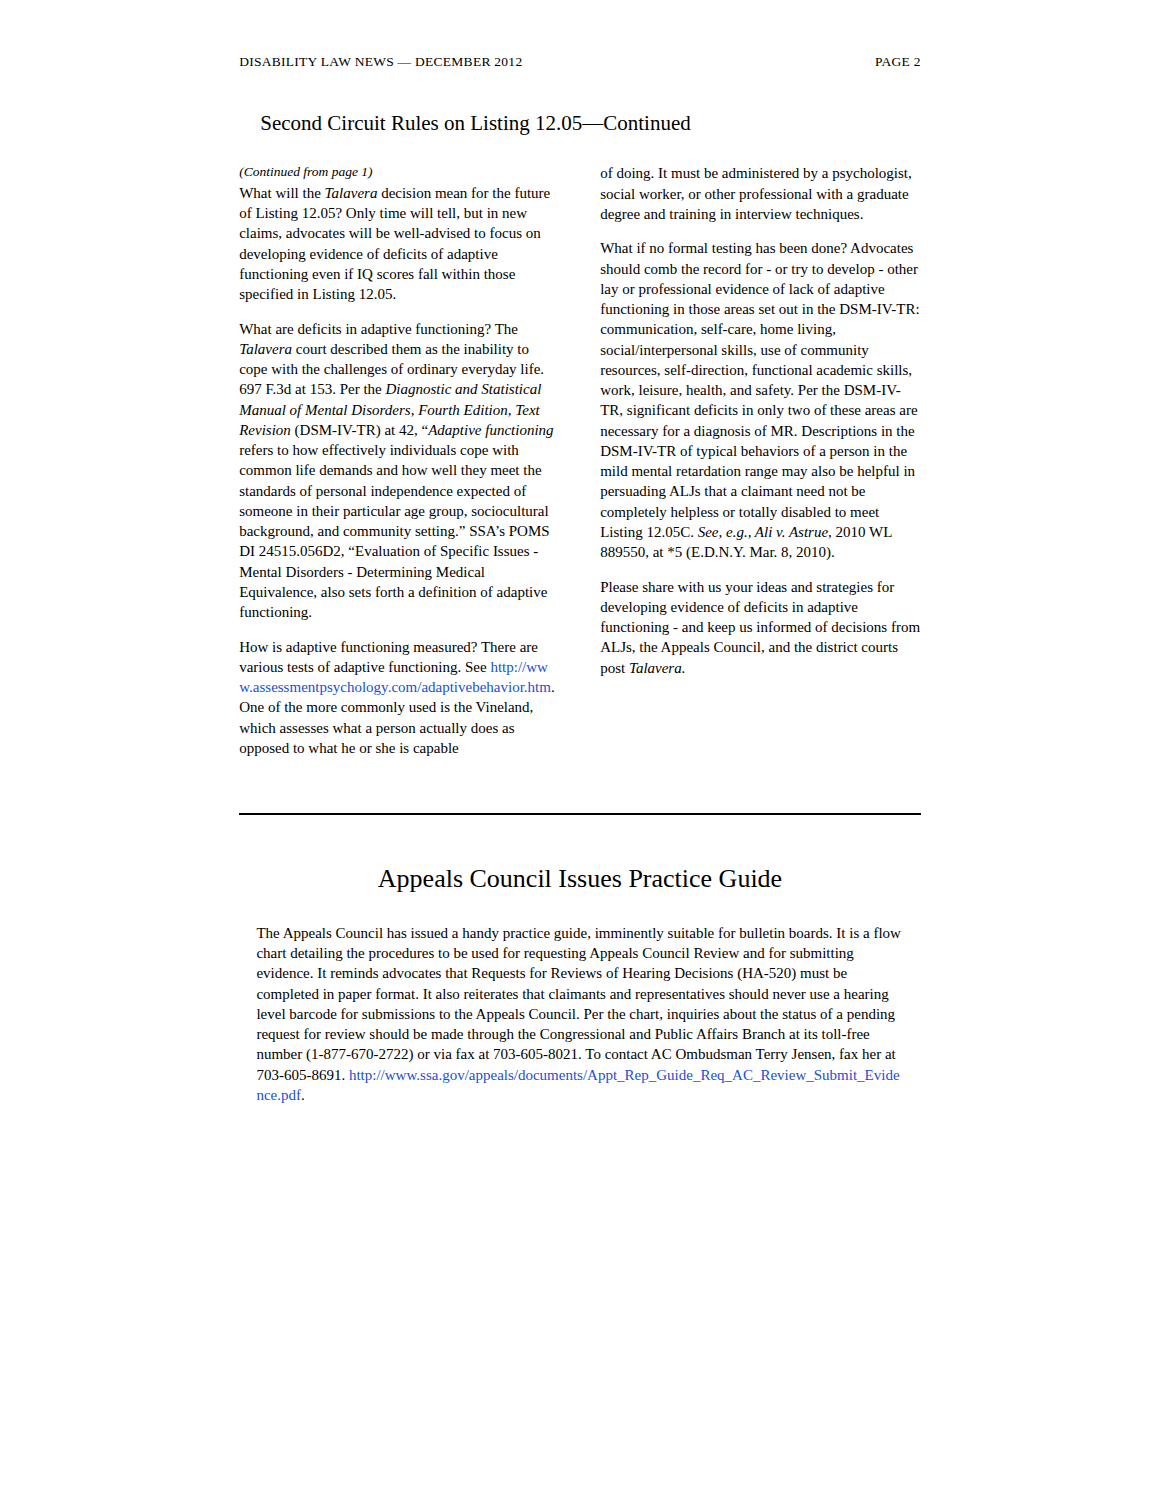Disability Law News — December 2012
Page 2
Second Circuit Rules on Listing 12.05—Continued
(Continued from page 1)
What will the Talavera decision mean for the future of Listing 12.05? Only time will tell, but in new claims, advocates will be well-advised to focus on developing evidence of deficits of adaptive functioning even if IQ scores fall within those specified in Listing 12.05.
What are deficits in adaptive functioning? The Talavera court described them as the inability to cope with the challenges of ordinary everyday life. 697 F.3d at 153. Per the Diagnostic and Statistical Manual of Mental Disorders, Fourth Edition, Text Revision (DSM-IV-TR) at 42, “Adaptive functioning refers to how effectively individuals cope with common life demands and how well they meet the standards of personal independence expected of someone in their particular age group, sociocultural background, and community setting.” SSA’s POMS DI 24515.056D2, “Evaluation of Specific Issues - Mental Disorders - Determining Medical Equivalence, also sets forth a definition of adaptive functioning.
How is adaptive functioning measured? There are various tests of adaptive functioning. See http://www.assessmentpsychology.com/adaptivebehavior.htm. One of the more commonly used is the Vineland, which assesses what a person actually does as opposed to what he or she is capable
of doing. It must be administered by a psychologist, social worker, or other professional with a graduate degree and training in interview techniques.
What if no formal testing has been done? Advocates should comb the record for - or try to develop - other lay or professional evidence of lack of adaptive functioning in those areas set out in the DSM-IV-TR: communication, self-care, home living, social/interpersonal skills, use of community resources, self-direction, functional academic skills, work, leisure, health, and safety. Per the DSM-IV-TR, significant deficits in only two of these areas are necessary for a diagnosis of MR. Descriptions in the DSM-IV-TR of typical behaviors of a person in the mild mental retardation range may also be helpful in persuading ALJs that a claimant need not be completely helpless or totally disabled to meet Listing 12.05C. See, e.g., Ali v. Astrue, 2010 WL 889550, at *5 (E.D.N.Y. Mar. 8, 2010).
Please share with us your ideas and strategies for developing evidence of deficits in adaptive functioning - and keep us informed of decisions from ALJs, the Appeals Council, and the district courts post Talavera.
Appeals Council Issues Practice Guide
The Appeals Council has issued a handy practice guide, imminently suitable for bulletin boards. It is a flow chart detailing the procedures to be used for requesting Appeals Council Review and for submitting evidence. It reminds advocates that Requests for Reviews of Hearing Decisions (HA-520) must be completed in paper format. It also reiterates that claimants and representatives should never use a hearing level barcode for submissions to the Appeals Council. Per the chart, inquiries about the status of a pending request for review should be made through the Congressional and Public Affairs Branch at its toll-free number (1-877-670-2722) or via fax at 703-605-8021. To contact AC Ombudsman Terry Jensen, fax her at 703-605-8691. http://www.ssa.gov/appeals/documents/Appt_Rep_Guide_Req_AC_Review_Submit_Evidence.pdf.